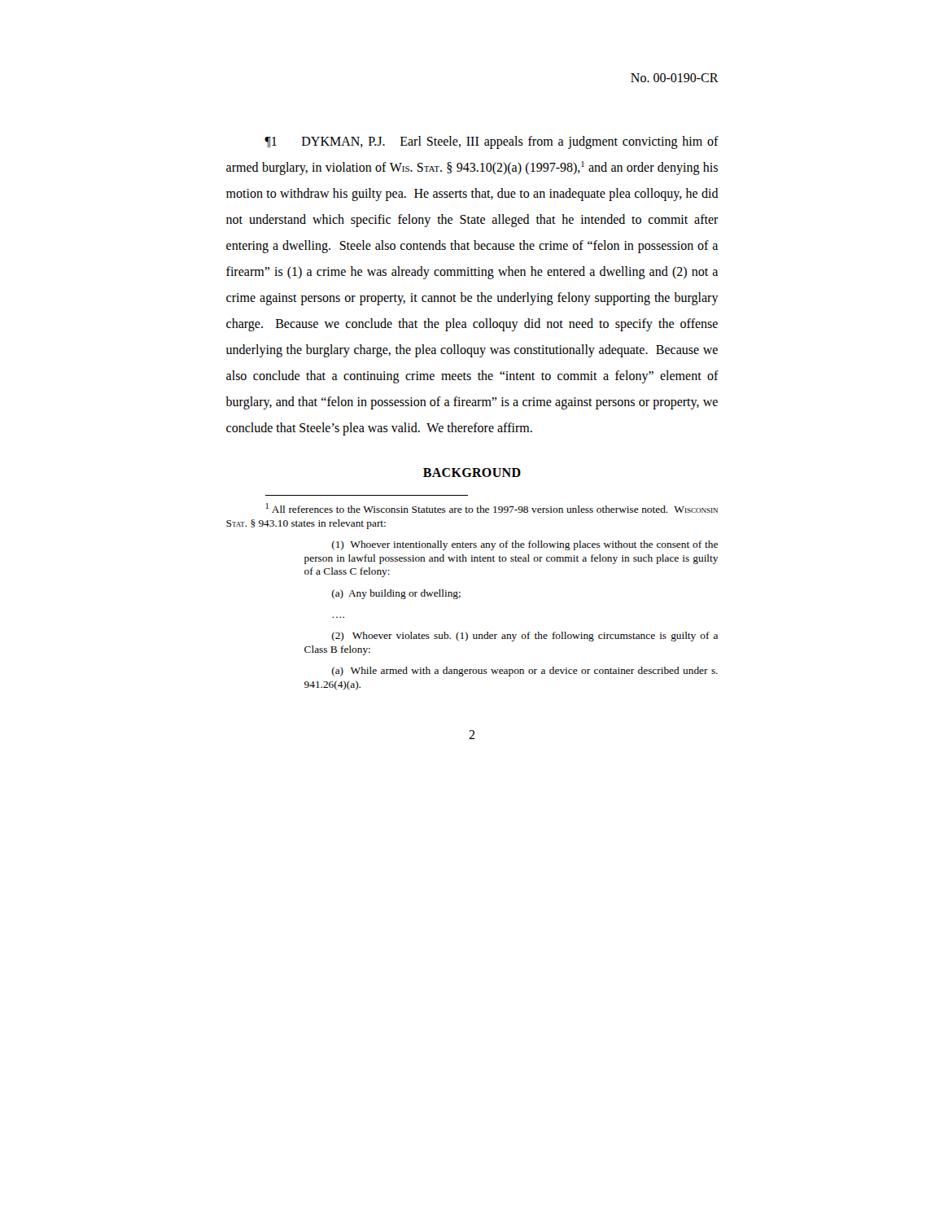No. 00-0190-CR
¶1 DYKMAN, P.J. Earl Steele, III appeals from a judgment convicting him of armed burglary, in violation of Wis. Stat. § 943.10(2)(a) (1997-98),1 and an order denying his motion to withdraw his guilty pea. He asserts that, due to an inadequate plea colloquy, he did not understand which specific felony the State alleged that he intended to commit after entering a dwelling. Steele also contends that because the crime of “felon in possession of a firearm” is (1) a crime he was already committing when he entered a dwelling and (2) not a crime against persons or property, it cannot be the underlying felony supporting the burglary charge. Because we conclude that the plea colloquy did not need to specify the offense underlying the burglary charge, the plea colloquy was constitutionally adequate. Because we also conclude that a continuing crime meets the “intent to commit a felony” element of burglary, and that “felon in possession of a firearm” is a crime against persons or property, we conclude that Steele’s plea was valid. We therefore affirm.
BACKGROUND
1 All references to the Wisconsin Statutes are to the 1997-98 version unless otherwise noted. Wisconsin Stat. § 943.10 states in relevant part:
(1) Whoever intentionally enters any of the following places without the consent of the person in lawful possession and with intent to steal or commit a felony in such place is guilty of a Class C felony:
(a) Any building or dwelling;
….
(2) Whoever violates sub. (1) under any of the following circumstance is guilty of a Class B felony:
(a) While armed with a dangerous weapon or a device or container described under s. 941.26(4)(a).
2